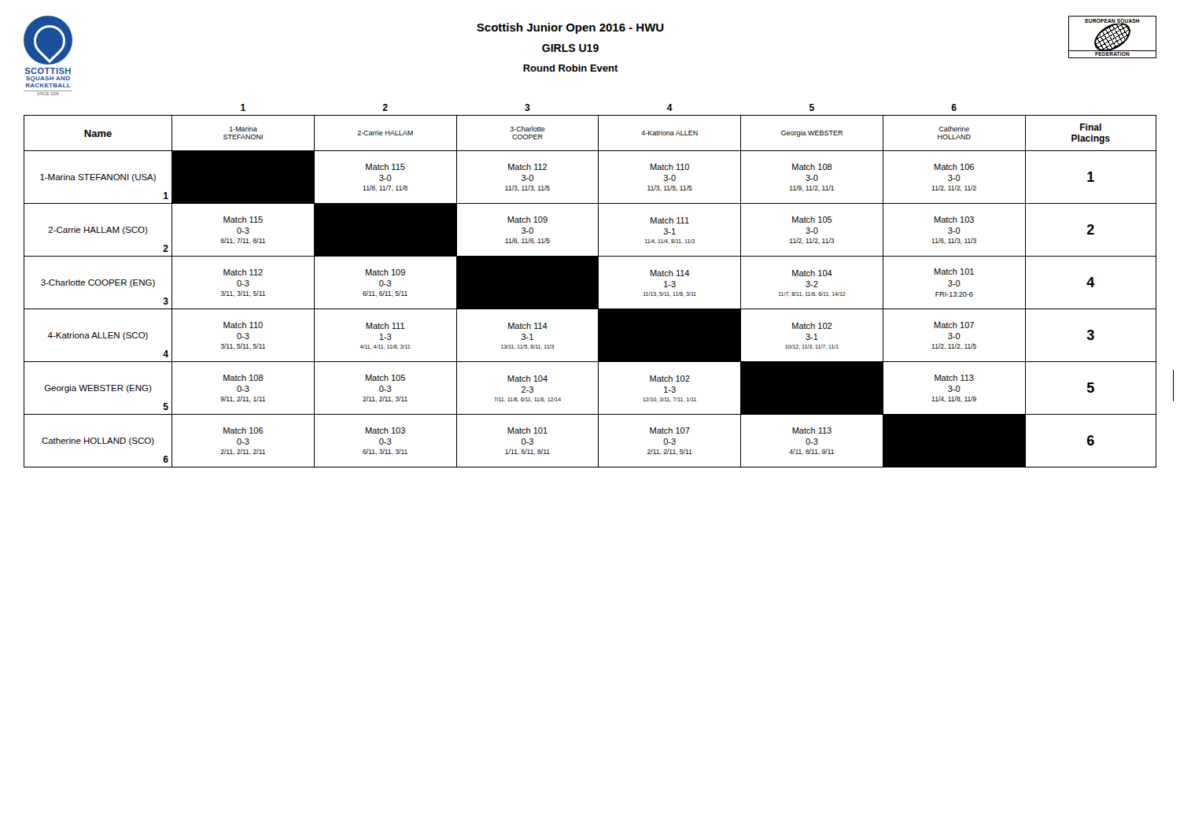SCOTTISH
SQUASH AND
RACKETBALL
SINCE 1936
Scottish Junior Open 2016 - HWU
GIRLS U19
Round Robin Event
EUROPEAN SQUASH
FEDERATION
| | 1 | 2 | 3 | 4 | 5 | 6 | |
| Name | 1-Marina STEFANONI | 2-Carrie HALLAM | 3-Charlotte COOPER | 4-Katriona ALLEN | Georgia WEBSTER | Catherine HOLLAND | Final Placings |
| 1-Marina STEFANONI (USA) 1 | | Match 115 3-0 11/8, 11/7, 11/8 | Match 112 3-0 11/3, 11/3, 11/5 | Match 110 3-0 11/3, 11/5, 11/5 | Match 108 3-0 11/9, 11/2, 11/1 | Match 106 3-0 11/2, 11/2, 11/2 | 1 |
| 2-Carrie HALLAM (SCO) 2 | Match 115 0-3 8/11, 7/11, 8/11 | | Match 109 3-0 11/6, 11/6, 11/5 | Match 111 3-1 11/4, 11/4, 8/11, 11/3 | Match 105 3-0 11/2, 11/2, 11/3 | Match 103 3-0 11/6, 11/3, 11/3 | 2 |
| 3-Charlotte COOPER (ENG) 3 | Match 112 0-3 3/11, 3/11, 5/11 | Match 109 0-3 6/11, 6/11, 5/11 | | Match 114 1-3 11/13, 5/11, 11/8, 3/11 | Match 104 3-2 11/7, 8/11, 11/6, 6/11, 14/12 | Match 101 3-0 FRI-13:20-6 | 4 |
| 4-Katriona ALLEN (SCO) 4 | Match 110 0-3 3/11, 5/11, 5/11 | Match 111 1-3 4/11, 4/11, 11/8, 3/11 | Match 114 3-1 13/11, 11/5, 8/11, 11/3 | | Match 102 3-1 10/12, 11/3, 11/7, 11/1 | Match 107 3-0 11/2, 11/2, 11/5 | 3 |
| Georgia WEBSTER (ENG) 5 | Match 108 0-3 9/11, 2/11, 1/11 | Match 105 0-3 2/11, 2/11, 3/11 | Match 104 2-3 7/11, 11/8, 6/11, 11/6, 12/14 | Match 102 1-3 12/10, 3/11, 7/11, 1/11 | | Match 113 3-0 11/4, 11/8, 11/9 | 5 |
| Catherine HOLLAND (SCO) 6 | Match 106 0-3 2/11, 2/11, 2/11 | Match 103 0-3 6/11, 3/11, 3/11 | Match 101 0-3 1/11, 6/11, 8/11 | Match 107 0-3 2/11, 2/11, 5/11 | Match 113 0-3 4/11, 8/11, 9/11 | | 6 |